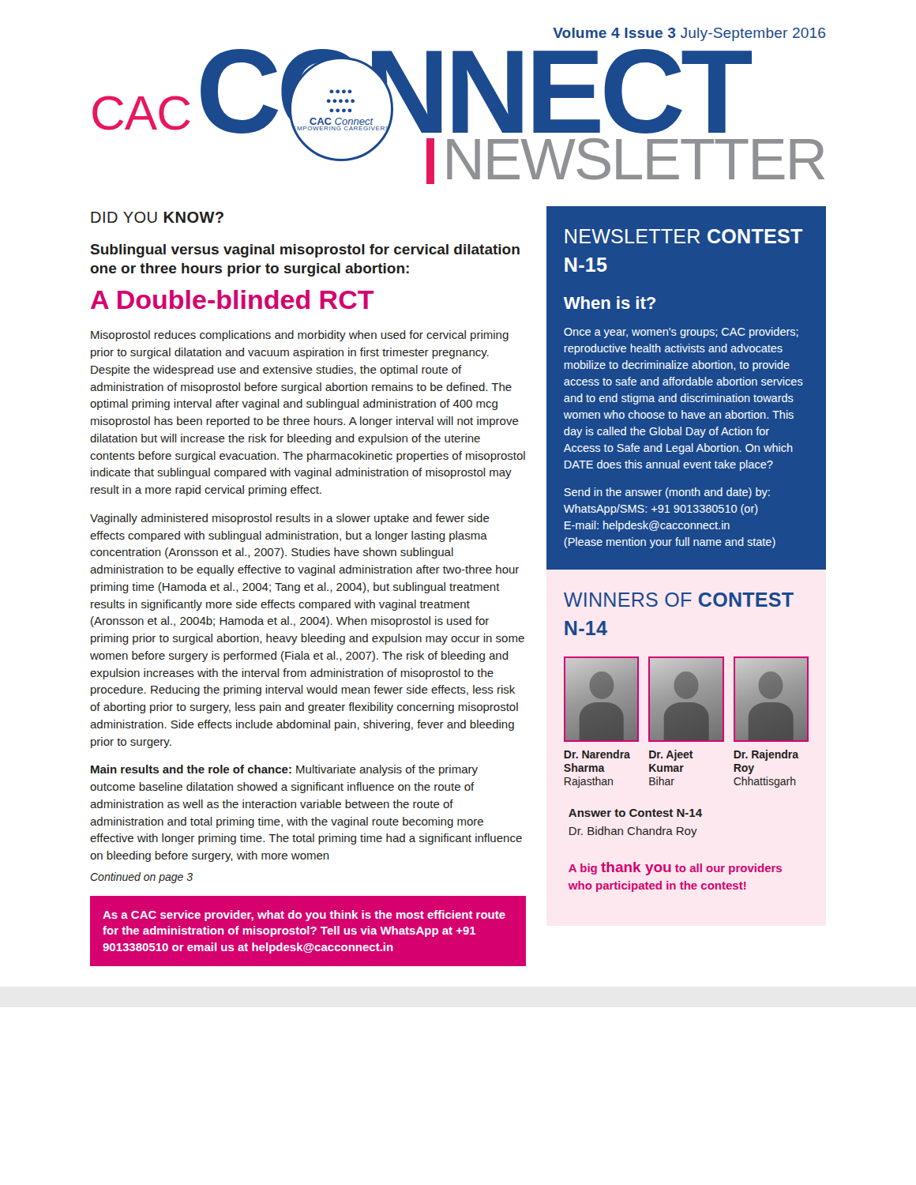Volume 4 Issue 3 July-September 2016
CAC
CONNECT
●●●● ●●●●● ●●●●
CAC Connect
Empowering Caregivers
NEWSLETTER
DID YOU KNOW?
Sublingual versus vaginal misoprostol for cervical dilatation one or three hours prior to surgical abortion:
A Double-blinded RCT
Misoprostol reduces complications and morbidity when used for cervical priming prior to surgical dilatation and vacuum aspiration in first trimester pregnancy. Despite the widespread use and extensive studies, the optimal route of administration of misoprostol before surgical abortion remains to be defined. The optimal priming interval after vaginal and sublingual administration of 400 mcg misoprostol has been reported to be three hours. A longer interval will not improve dilatation but will increase the risk for bleeding and expulsion of the uterine contents before surgical evacuation. The pharmacokinetic properties of misoprostol indicate that sublingual compared with vaginal administration of misoprostol may result in a more rapid cervical priming effect.
Vaginally administered misoprostol results in a slower uptake and fewer side effects compared with sublingual administration, but a longer lasting plasma concentration (Aronsson et al., 2007). Studies have shown sublingual administration to be equally effective to vaginal administration after two-three hour priming time (Hamoda et al., 2004; Tang et al., 2004), but sublingual treatment results in significantly more side effects compared with vaginal treatment (Aronsson et al., 2004b; Hamoda et al., 2004). When misoprostol is used for priming prior to surgical abortion, heavy bleeding and expulsion may occur in some women before surgery is performed (Fiala et al., 2007). The risk of bleeding and expulsion increases with the interval from administration of misoprostol to the procedure. Reducing the priming interval would mean fewer side effects, less risk of aborting prior to surgery, less pain and greater flexibility concerning misoprostol administration. Side effects include abdominal pain, shivering, fever and bleeding prior to surgery.
Main results and the role of chance: Multivariate analysis of the primary outcome baseline dilatation showed a significant influence on the route of administration as well as the interaction variable between the route of administration and total priming time, with the vaginal route becoming more effective with longer priming time. The total priming time had a significant influence on bleeding before surgery, with more women
Continued on page 3
As a CAC service provider, what do you think is the most efficient route for the administration of misoprostol? Tell us via WhatsApp at +91 9013380510 or email us at helpdesk@cacconnect.in
NEWSLETTER CONTEST N-15
When is it?
Once a year, women's groups; CAC providers; reproductive health activists and advocates mobilize to decriminalize abortion, to provide access to safe and affordable abortion services and to end stigma and discrimination towards women who choose to have an abortion. This day is called the Global Day of Action for Access to Safe and Legal Abortion. On which DATE does this annual event take place?
Send in the answer (month and date) by:
WhatsApp/SMS: +91 9013380510 (or)
E-mail: helpdesk@cacconnect.in
(Please mention your full name and state)
WINNERS OF CONTEST N-14
Dr. Narendra Sharma
Rajasthan
Dr. Ajeet Kumar
Bihar
Dr. Rajendra Roy
Chhattisgarh
Answer to Contest N-14
Dr. Bidhan Chandra Roy
A big thank you to all our providers who participated in the contest!